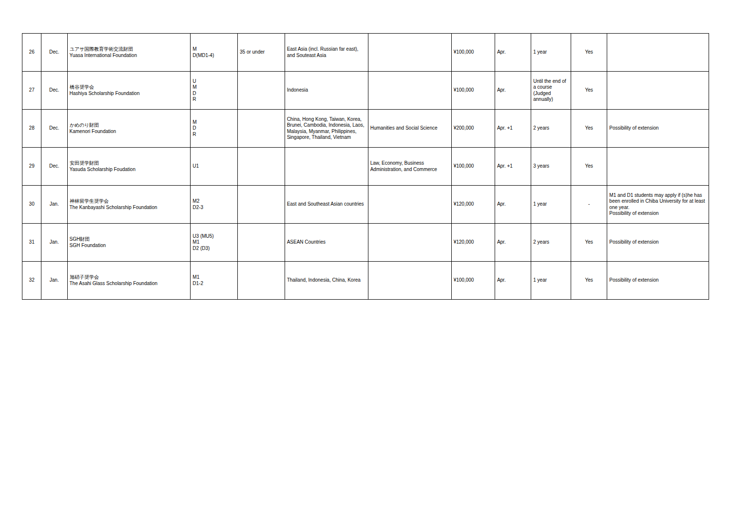| 26 | Dec. | ユアサ国際教育学術交流財団 Yuasa International Foundation | M D(MD1-4) | 35 or under | East Asia (incl. Russian far east), and Souteast Asia | | ¥100,000 | Apr. | 1 year | Yes | |
| 27 | Dec. | 橋谷奨学会 Hashiya Scholarship Foundation | U M D R | | Indonesia | | ¥100,000 | Apr. | Until the end of a course (Judged annually) | Yes | |
| 28 | Dec. | かめのり財団 Kamenori Foundation | M D R | | China, Hong Kong, Taiwan, Korea, Brunei, Cambodia, Indonesia, Laos, Malaysia, Myanmar, Philippines, Singapore, Thailand, Vietnam | Humanities and Social Science | ¥200,000 | Apr. +1 | 2 years | Yes | Possibility of extension |
| 29 | Dec. | 安田奨学財団 Yasuda Scholarship Foudation | U1 | | | Law, Economy, Business Administration, and Commerce | ¥100,000 | Apr. +1 | 3 years | Yes | |
| 30 | Jan. | 神林留学生奨学会 The Kanbayashi Scholarship Foundation | M2 D2-3 | | East and Southeast Asian countries | | ¥120,000 | Apr. | 1 year | - | M1 and D1 students may apply if (s)he has been enrolled in Chiba University for at least one year. Possibility of extension |
| 31 | Jan. | SGH財団 SGH Foundation | U3 (MU5) M1 D2 (D3) | | ASEAN Countries | | ¥120,000 | Apr. | 2 years | Yes | Possibility of extension |
| 32 | Jan. | 旭硝子奨学会 The Asahi Glass Scholarship Foundation | M1 D1-2 | | Thailand, Indonesia, China, Korea | | ¥100,000 | Apr. | 1 year | Yes | Possibility of extension |